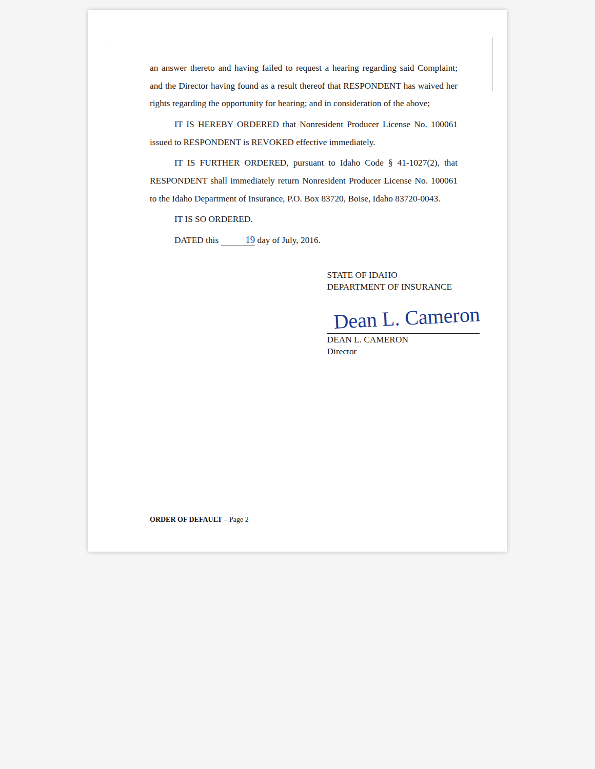an answer thereto and having failed to request a hearing regarding said Complaint; and the Director having found as a result thereof that RESPONDENT has waived her rights regarding the opportunity for hearing; and in consideration of the above;
IT IS HEREBY ORDERED that Nonresident Producer License No. 100061 issued to RESPONDENT is REVOKED effective immediately.
IT IS FURTHER ORDERED, pursuant to Idaho Code § 41-1027(2), that RESPONDENT shall immediately return Nonresident Producer License No. 100061 to the Idaho Department of Insurance, P.O. Box 83720, Boise, Idaho 83720-0043.
IT IS SO ORDERED.
DATED this 19 day of July, 2016.
STATE OF IDAHO
DEPARTMENT OF INSURANCE
Dean L. Cameron
DEAN L. CAMERON
Director
ORDER OF DEFAULT – Page 2